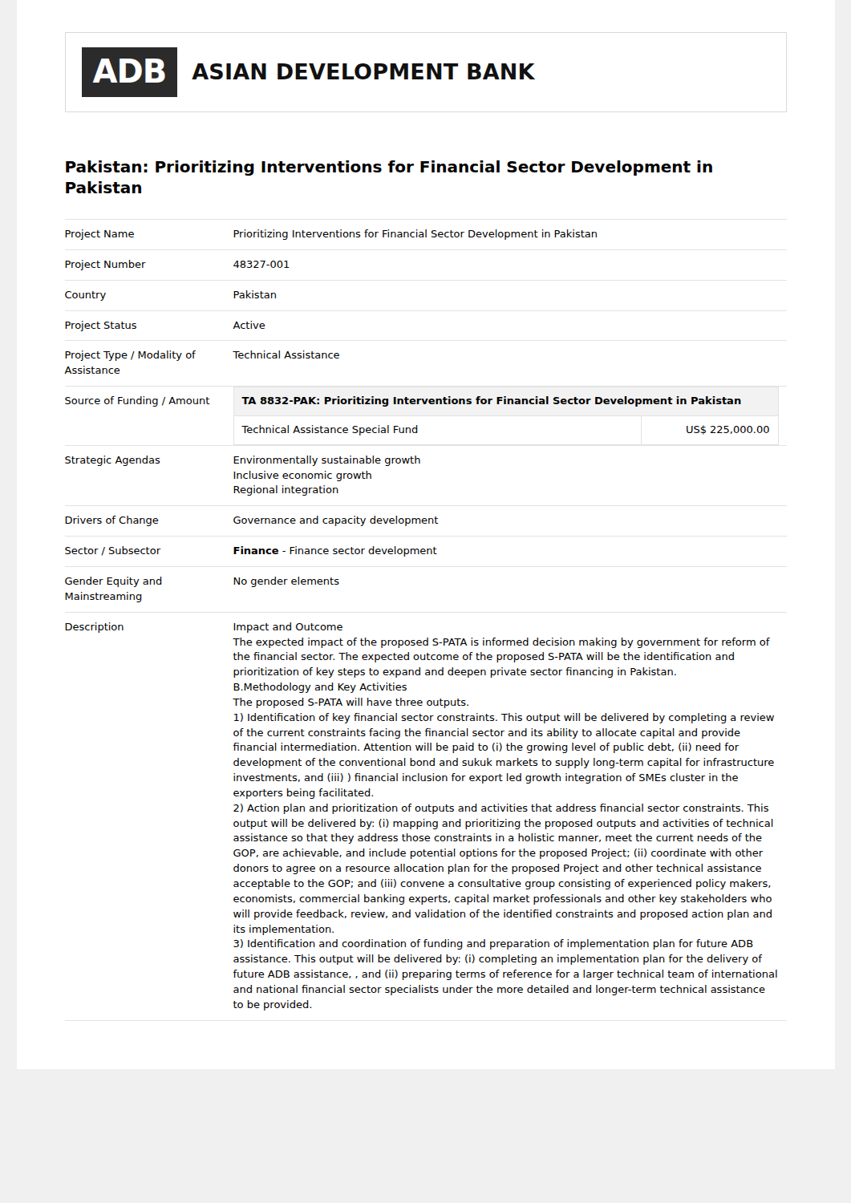ADB
ASIAN DEVELOPMENT BANK
Pakistan: Prioritizing Interventions for Financial Sector Development in Pakistan
| Project Name | Prioritizing Interventions for Financial Sector Development in Pakistan |
| Project Number | 48327-001 |
| Country | Pakistan |
| Project Status | Active |
| Project Type / Modality of Assistance | Technical Assistance |
| Source of Funding / Amount | / TA 8832-PAK: Prioritizing Interventions for Financial Sector Development in Pakistan / / Technical Assistance Special Fund / US$ 225,000.00 / |
| Strategic Agendas | Environmentally sustainable growth Inclusive economic growth Regional integration |
| Drivers of Change | Governance and capacity development |
| Sector / Subsector | Finance - Finance sector development |
| Gender Equity and Mainstreaming | No gender elements |
| Description | Impact and Outcome The expected impact of the proposed S-PATA is informed decision making by government for reform of the financial sector. The expected outcome of the proposed S-PATA will be the identification and prioritization of key steps to expand and deepen private sector financing in Pakistan. B.Methodology and Key Activities The proposed S-PATA will have three outputs. 1) Identification of key financial sector constraints. This output will be delivered by completing a review of the current constraints facing the financial sector and its ability to allocate capital and provide financial intermediation. Attention will be paid to (i) the growing level of public debt, (ii) need for development of the conventional bond and sukuk markets to supply long-term capital for infrastructure investments, and (iii) ) financial inclusion for export led growth integration of SMEs cluster in the exporters being facilitated. 2) Action plan and prioritization of outputs and activities that address financial sector constraints. This output will be delivered by: (i) mapping and prioritizing the proposed outputs and activities of technical assistance so that they address those constraints in a holistic manner, meet the current needs of the GOP, are achievable, and include potential options for the proposed Project; (ii) coordinate with other donors to agree on a resource allocation plan for the proposed Project and other technical assistance acceptable to the GOP; and (iii) convene a consultative group consisting of experienced policy makers, economists, commercial banking experts, capital market professionals and other key stakeholders who will provide feedback, review, and validation of the identified constraints and proposed action plan and its implementation. 3) Identification and coordination of funding and preparation of implementation plan for future ADB assistance. This output will be delivered by: (i) completing an implementation plan for the delivery of future ADB assistance, , and (ii) preparing terms of reference for a larger technical team of international and national financial sector specialists under the more detailed and longer-term technical assistance to be provided. |